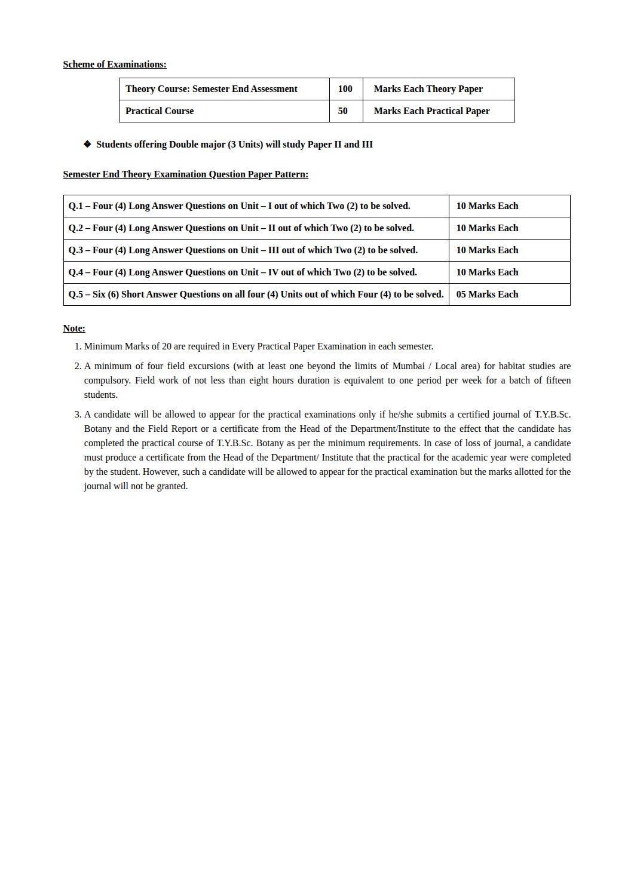Scheme of Examinations:
| Theory Course: Semester End Assessment | 100 | Marks Each Theory Paper |
| Practical Course | 50 | Marks Each Practical Paper |
❖Students offering Double major (3 Units) will study Paper II and III
Semester End Theory Examination Question Paper Pattern:
| Q.1 – Four (4) Long Answer Questions on Unit – I out of which Two (2) to be solved. | 10 Marks Each |
| Q.2 – Four (4) Long Answer Questions on Unit – II out of which Two (2) to be solved. | 10 Marks Each |
| Q.3 – Four (4) Long Answer Questions on Unit – III out of which Two (2) to be solved. | 10 Marks Each |
| Q.4 – Four (4) Long Answer Questions on Unit – IV out of which Two (2) to be solved. | 10 Marks Each |
| Q.5 – Six (6) Short Answer Questions on all four (4) Units out of which Four (4) to be solved. | 05 Marks Each |
Note:
Minimum Marks of 20 are required in Every Practical Paper Examination in each semester.
A minimum of four field excursions (with at least one beyond the limits of Mumbai / Local area) for habitat studies are compulsory. Field work of not less than eight hours duration is equivalent to one period per week for a batch of fifteen students.
A candidate will be allowed to appear for the practical examinations only if he/she submits a certified journal of T.Y.B.Sc. Botany and the Field Report or a certificate from the Head of the Department/Institute to the effect that the candidate has completed the practical course of T.Y.B.Sc. Botany as per the minimum requirements. In case of loss of journal, a candidate must produce a certificate from the Head of the Department/ Institute that the practical for the academic year were completed by the student. However, such a candidate will be allowed to appear for the practical examination but the marks allotted for the journal will not be granted.